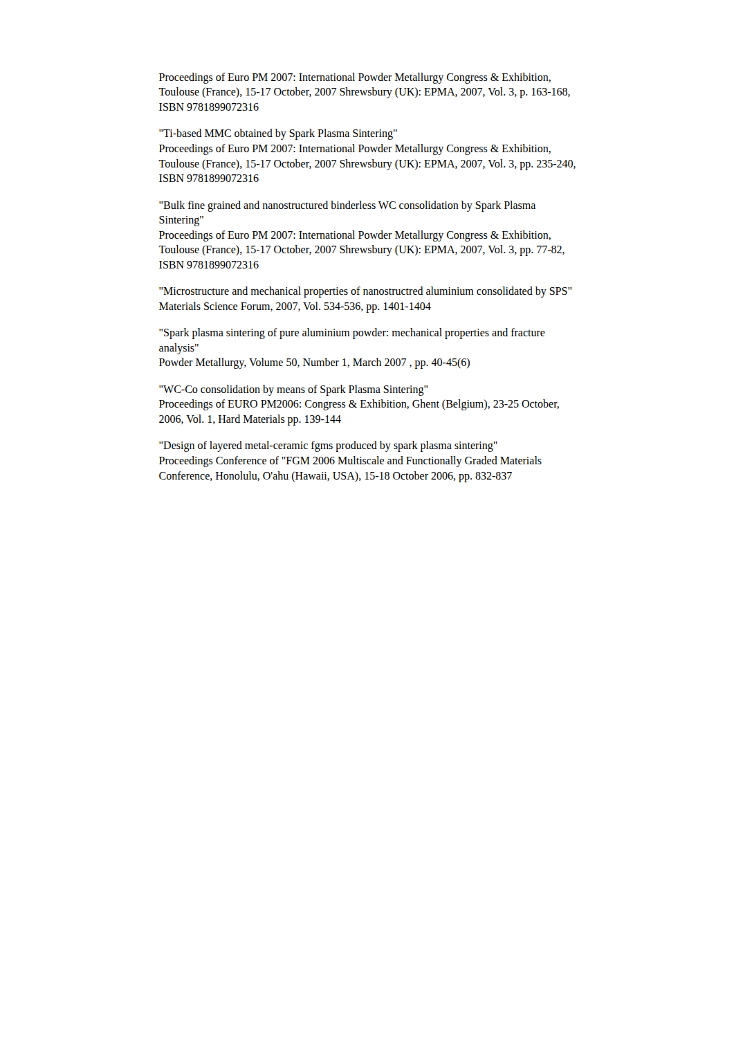Proceedings of Euro PM 2007: International Powder Metallurgy Congress & Exhibition, Toulouse (France), 15-17 October, 2007 Shrewsbury (UK): EPMA, 2007, Vol. 3, p. 163-168, ISBN 9781899072316
"Ti-based MMC obtained by Spark Plasma Sintering"
Proceedings of Euro PM 2007: International Powder Metallurgy Congress & Exhibition, Toulouse (France), 15-17 October, 2007 Shrewsbury (UK): EPMA, 2007, Vol. 3, pp. 235-240, ISBN 9781899072316
"Bulk fine grained and nanostructured binderless WC consolidation by Spark Plasma Sintering"
Proceedings of Euro PM 2007: International Powder Metallurgy Congress & Exhibition, Toulouse (France), 15-17 October, 2007 Shrewsbury (UK): EPMA, 2007, Vol. 3, pp. 77-82, ISBN 9781899072316
"Microstructure and mechanical properties of nanostructred aluminium consolidated by SPS"
Materials Science Forum, 2007, Vol. 534-536, pp. 1401-1404
"Spark plasma sintering of pure aluminium powder: mechanical properties and fracture analysis"
Powder Metallurgy, Volume 50, Number 1, March 2007 , pp. 40-45(6)
"WC-Co consolidation by means of Spark Plasma Sintering"
Proceedings of EURO PM2006: Congress & Exhibition, Ghent (Belgium), 23-25 October, 2006, Vol. 1, Hard Materials pp. 139-144
"Design of layered metal-ceramic fgms produced by spark plasma sintering"
Proceedings Conference of "FGM 2006 Multiscale and Functionally Graded Materials Conference, Honolulu, O'ahu (Hawaii, USA), 15-18 October 2006, pp. 832-837